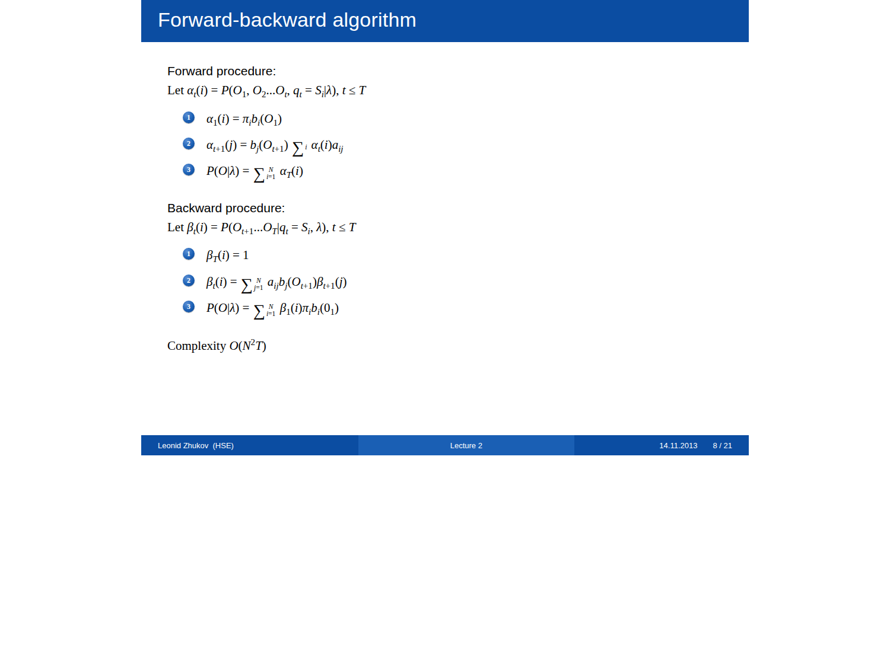Forward-backward algorithm
Forward procedure:
Let αt(i) = P(O1, O2...Ot, qt = Si|λ), t ≤ T
α1(i) = πibi(O1)
αt+1(j) = bj(Ot+1) ∑i αt(i)aij
P(O|λ) = ∑Ni=1 αT(i)
Backward procedure:
Let βt(i) = P(Ot+1...OT|qt = Si, λ), t ≤ T
βT(i) = 1
βt(i) = ∑Nj=1 aijbj(Ot+1)βt+1(j)
P(O|λ) = ∑Ni=1 β1(i)πibi(01)
Complexity O(N2T)
Leonid Zhukov (HSE)
Lecture 2
14.11.20138 / 21